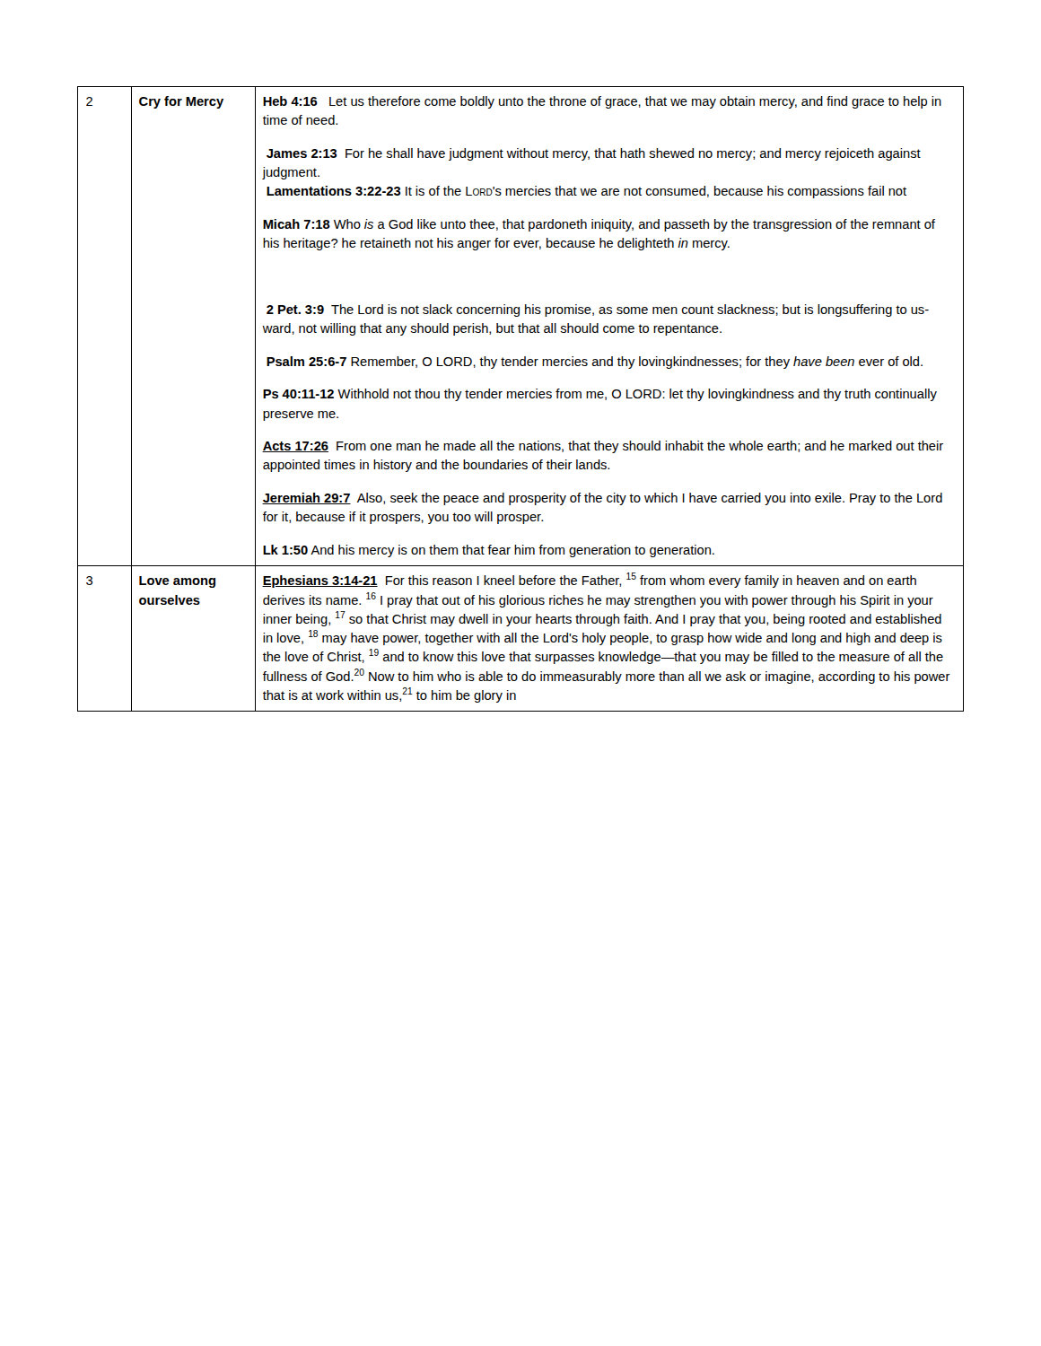| 2 | Cry for Mercy | Heb 4:16 Let us therefore come boldly unto the throne of grace, that we may obtain mercy, and find grace to help in time of need. James 2:13 For he shall have judgment without mercy, that hath shewed no mercy; and mercy rejoiceth against judgment. Lamentations 3:22-23 It is of the Lord 's mercies that we are not consumed, because his compassions fail not Micah 7:18 Who is a God like unto thee, that pardoneth iniquity, and passeth by the transgression of the remnant of his heritage? he retaineth not his anger for ever, because he delighteth in mercy. 2 Pet. 3:9 The Lord is not slack concerning his promise, as some men count slackness; but is longsuffering to us-ward, not willing that any should perish, but that all should come to repentance. Psalm 25:6-7 Remember, O LORD, thy tender mercies and thy lovingkindnesses; for they have been ever of old. Ps 40:11-12 Withhold not thou thy tender mercies from me, O LORD: let thy lovingkindness and thy truth continually preserve me. Acts 17:26 From one man he made all the nations, that they should inhabit the whole earth; and he marked out their appointed times in history and the boundaries of their lands. Jeremiah 29:7 Also, seek the peace and prosperity of the city to which I have carried you into exile. Pray to the Lord for it, because if it prospers, you too will prosper. Lk 1:50 And his mercy is on them that fear him from generation to generation. |
| 3 | Love among ourselves | Ephesians 3:14-21 For this reason I kneel before the Father, 15 from whom every family in heaven and on earth derives its name. 16 I pray that out of his glorious riches he may strengthen you with power through his Spirit in your inner being, 17 so that Christ may dwell in your hearts through faith. And I pray that you, being rooted and established in love, 18 may have power, together with all the Lord's holy people, to grasp how wide and long and high and deep is the love of Christ, 19 and to know this love that surpasses knowledge—that you may be filled to the measure of all the fullness of God. 20 Now to him who is able to do immeasurably more than all we ask or imagine, according to his power that is at work within us, 21 to him be glory in |